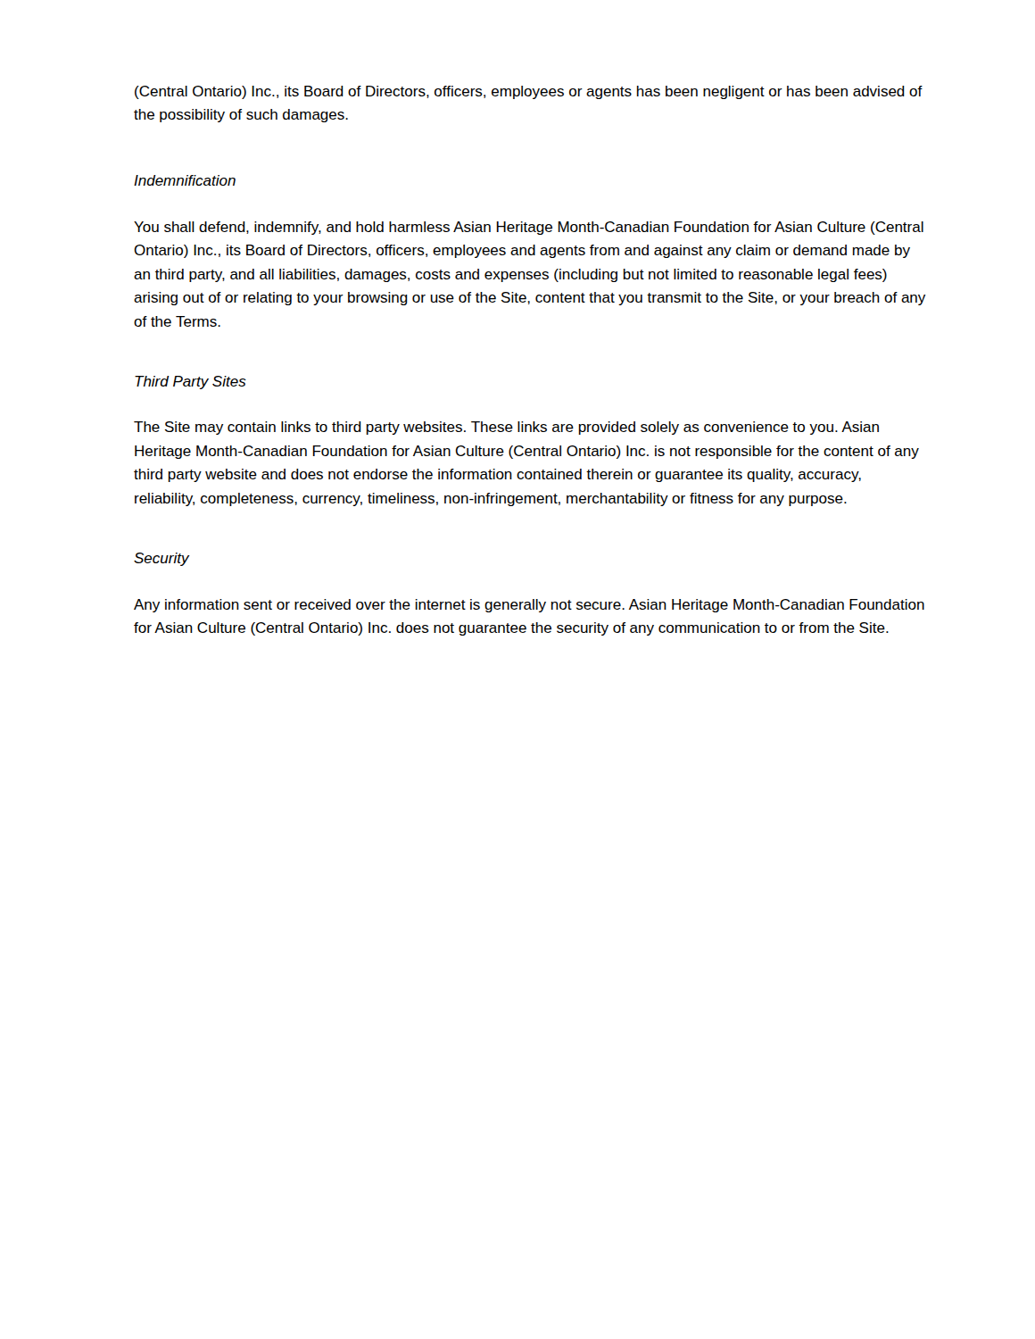(Central Ontario) Inc., its Board of Directors, officers, employees or agents has been negligent or has been advised of the possibility of such damages.
Indemnification
You shall defend, indemnify, and hold harmless Asian Heritage Month-Canadian Foundation for Asian Culture (Central Ontario) Inc., its Board of Directors, officers, employees and agents from and against any claim or demand made by an third party, and all liabilities, damages, costs and expenses (including but not limited to reasonable legal fees) arising out of or relating to your browsing or use of the Site, content that you transmit to the Site, or your breach of any of the Terms.
Third Party Sites
The Site may contain links to third party websites. These links are provided solely as convenience to you. Asian Heritage Month-Canadian Foundation for Asian Culture (Central Ontario) Inc. is not responsible for the content of any third party website and does not endorse the information contained therein or guarantee its quality, accuracy, reliability, completeness, currency, timeliness, non-infringement, merchantability or fitness for any purpose.
Security
Any information sent or received over the internet is generally not secure. Asian Heritage Month-Canadian Foundation for Asian Culture (Central Ontario) Inc. does not guarantee the security of any communication to or from the Site.